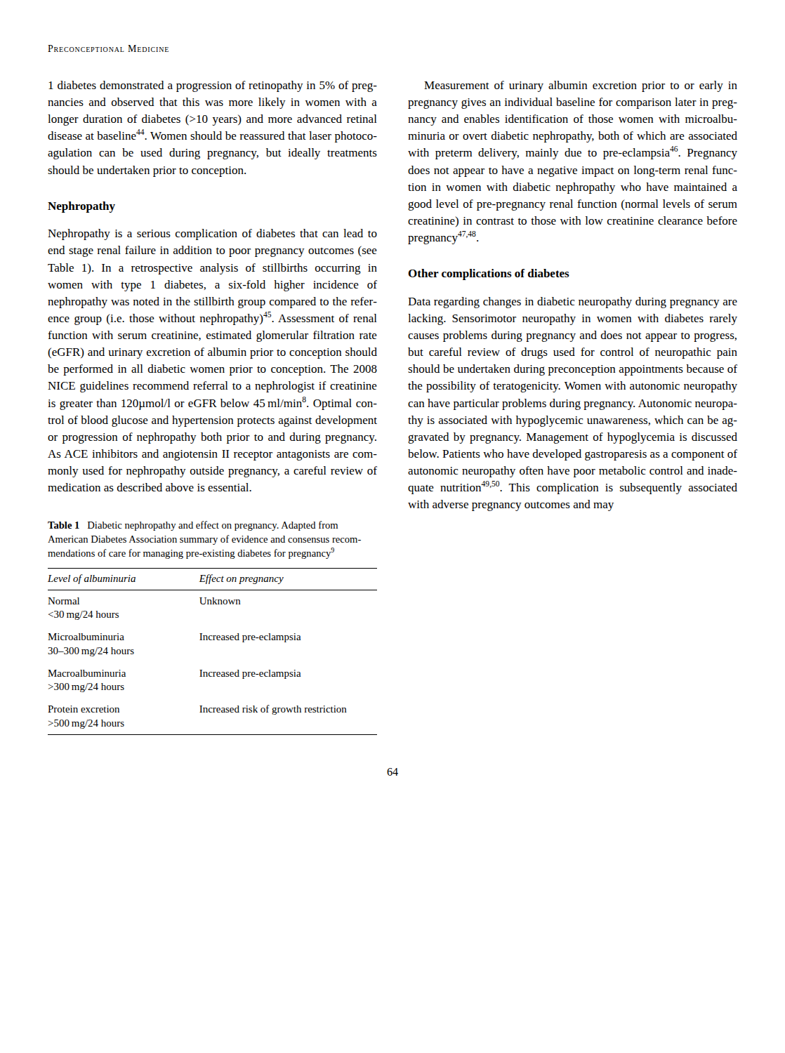Preconceptional Medicine
1 diabetes demonstrated a progression of retinopathy in 5% of pregnancies and observed that this was more likely in women with a longer duration of diabetes (>10 years) and more advanced retinal disease at baseline44. Women should be reassured that laser photocoagulation can be used during pregnancy, but ideally treatments should be undertaken prior to conception.
Nephropathy
Nephropathy is a serious complication of diabetes that can lead to end stage renal failure in addition to poor pregnancy outcomes (see Table 1). In a retrospective analysis of stillbirths occurring in women with type 1 diabetes, a six-fold higher incidence of nephropathy was noted in the stillbirth group compared to the reference group (i.e. those without nephropathy)45. Assessment of renal function with serum creatinine, estimated glomerular filtration rate (eGFR) and urinary excretion of albumin prior to conception should be performed in all diabetic women prior to conception. The 2008 NICE guidelines recommend referral to a nephrologist if creatinine is greater than 120µmol/l or eGFR below 45 ml/min8. Optimal control of blood glucose and hypertension protects against development or progression of nephropathy both prior to and during pregnancy. As ACE inhibitors and angiotensin II receptor antagonists are commonly used for nephropathy outside pregnancy, a careful review of medication as described above is essential.
Table 1 Diabetic nephropathy and effect on pregnancy. Adapted from American Diabetes Association summary of evidence and consensus recommendations of care for managing pre-existing diabetes for pregnancy9
| Level of albuminuria | Effect on pregnancy |
| --- | --- |
| Normal <30 mg/24 hours | Unknown |
| Microalbuminuria 30–300 mg/24 hours | Increased pre-eclampsia |
| Macroalbuminuria >300 mg/24 hours | Increased pre-eclampsia |
| Protein excretion >500 mg/24 hours | Increased risk of growth restriction |
Measurement of urinary albumin excretion prior to or early in pregnancy gives an individual baseline for comparison later in pregnancy and enables identification of those women with microalbuminuria or overt diabetic nephropathy, both of which are associated with preterm delivery, mainly due to pre-eclampsia46. Pregnancy does not appear to have a negative impact on long-term renal function in women with diabetic nephropathy who have maintained a good level of pre-pregnancy renal function (normal levels of serum creatinine) in contrast to those with low creatinine clearance before pregnancy47,48.
Other complications of diabetes
Data regarding changes in diabetic neuropathy during pregnancy are lacking. Sensorimotor neuropathy in women with diabetes rarely causes problems during pregnancy and does not appear to progress, but careful review of drugs used for control of neuropathic pain should be undertaken during preconception appointments because of the possibility of teratogenicity. Women with autonomic neuropathy can have particular problems during pregnancy. Autonomic neuropathy is associated with hypoglycemic unawareness, which can be aggravated by pregnancy. Management of hypoglycemia is discussed below. Patients who have developed gastroparesis as a component of autonomic neuropathy often have poor metabolic control and inadequate nutrition49,50. This complication is subsequently associated with adverse pregnancy outcomes and may
64